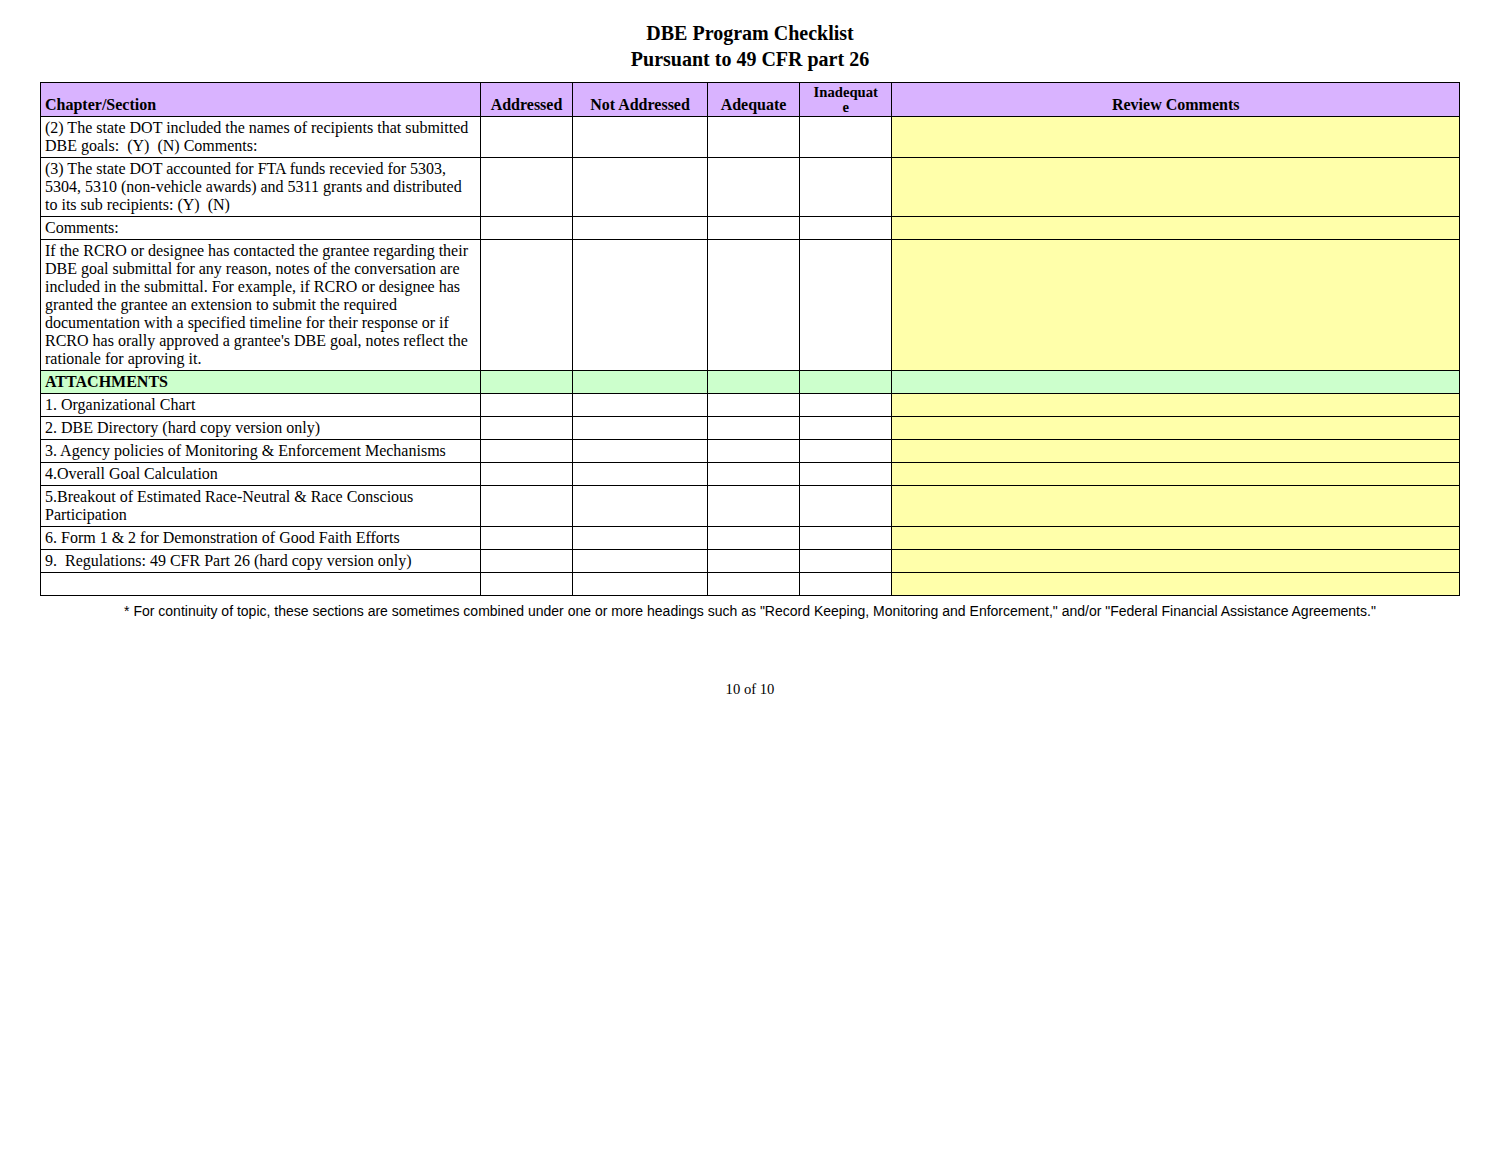DBE Program Checklist
Pursuant to 49 CFR part 26
| Chapter/Section | Addressed | Not Addressed | Adequate | Inadequat e | Review Comments |
| --- | --- | --- | --- | --- | --- |
| (2) The state DOT included the names of recipients that submitted DBE goals: (Y) (N) Comments: | | | | | |
| (3) The state DOT accounted for FTA funds recevied for 5303, 5304, 5310 (non-vehicle awards) and 5311 grants and distributed to its sub recipients: (Y) (N) | | | | | |
| Comments: | | | | | |
| If the RCRO or designee has contacted the grantee regarding their DBE goal submittal for any reason, notes of the conversation are included in the submittal. For example, if RCRO or designee has granted the grantee an extension to submit the required documentation with a specified timeline for their response or if RCRO has orally approved a grantee's DBE goal, notes reflect the rationale for aproving it. | | | | | |
| ATTACHMENTS | | | | | |
| 1. Organizational Chart | | | | | |
| 2. DBE Directory (hard copy version only) | | | | | |
| 3. Agency policies of Monitoring & Enforcement Mechanisms | | | | | |
| 4.Overall Goal Calculation | | | | | |
| 5.Breakout of Estimated Race-Neutral & Race Conscious Participation | | | | | |
| 6. Form 1 & 2 for Demonstration of Good Faith Efforts | | | | | |
| 9. Regulations: 49 CFR Part 26 (hard copy version only) | | | | | |
* For continuity of topic, these sections are sometimes combined under one or more headings such as "Record Keeping, Monitoring and Enforcement," and/or "Federal Financial Assistance Agreements."
10 of 10